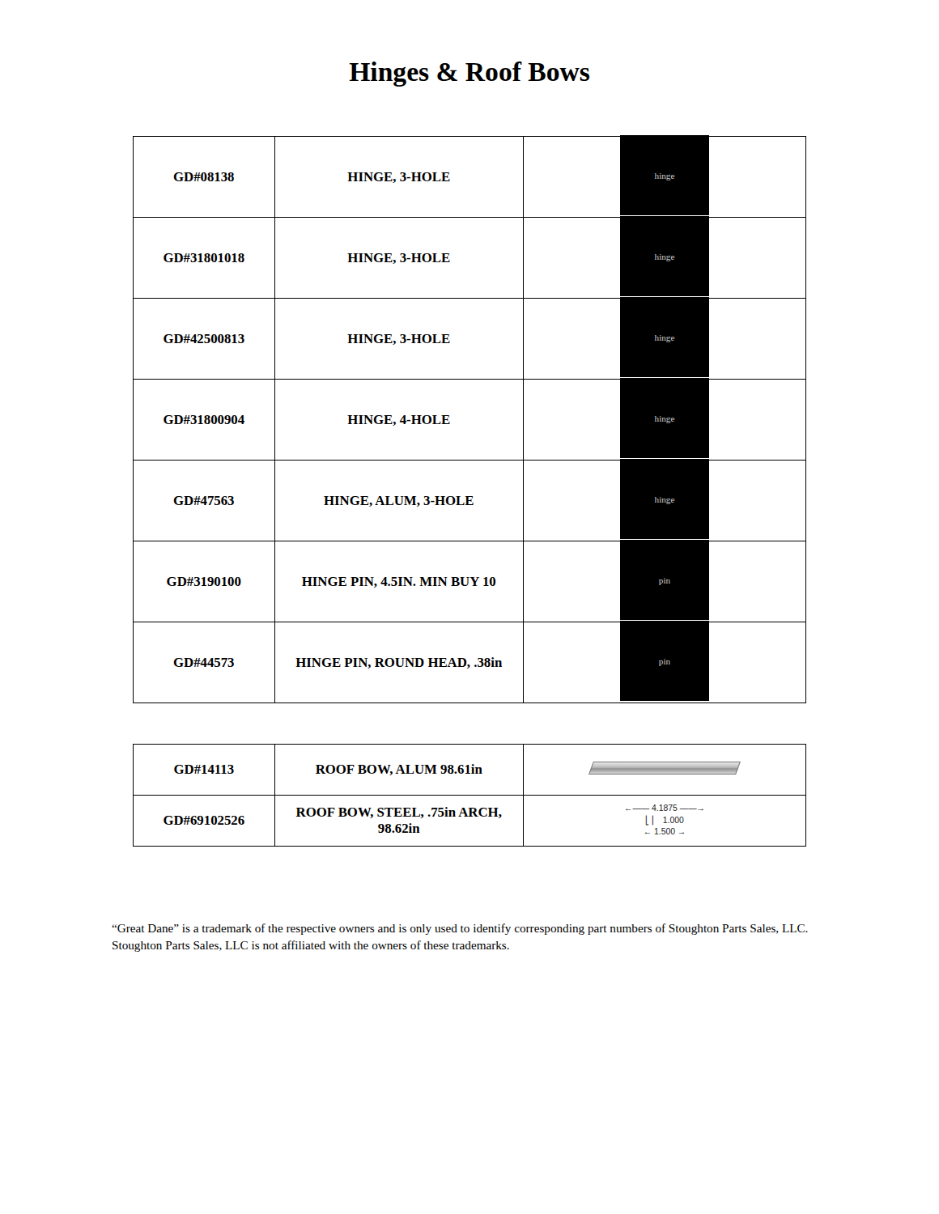Hinges & Roof Bows
| GD#08138 | HINGE, 3-HOLE | hinge |
| GD#31801018 | HINGE, 3-HOLE | hinge |
| GD#42500813 | HINGE, 3-HOLE | hinge |
| GD#31800904 | HINGE, 4-HOLE | hinge |
| GD#47563 | HINGE, ALUM, 3-HOLE | hinge |
| GD#3190100 | HINGE PIN, 4.5IN. MIN BUY 10 | pin |
| GD#44573 | HINGE PIN, ROUND HEAD, .38in | pin |
| GD#14113 | ROOF BOW, ALUM 98.61in | |
| GD#69102526 | ROOF BOW, STEEL, .75in ARCH, 98.62in | ←—— 4.1875 ——→ ⎣ ⎢ 1.000 ← 1.500 → |
“Great Dane” is a trademark of the respective owners and is only used to identify corresponding part numbers of Stoughton Parts Sales, LLC. Stoughton Parts Sales, LLC is not affiliated with the owners of these trademarks.